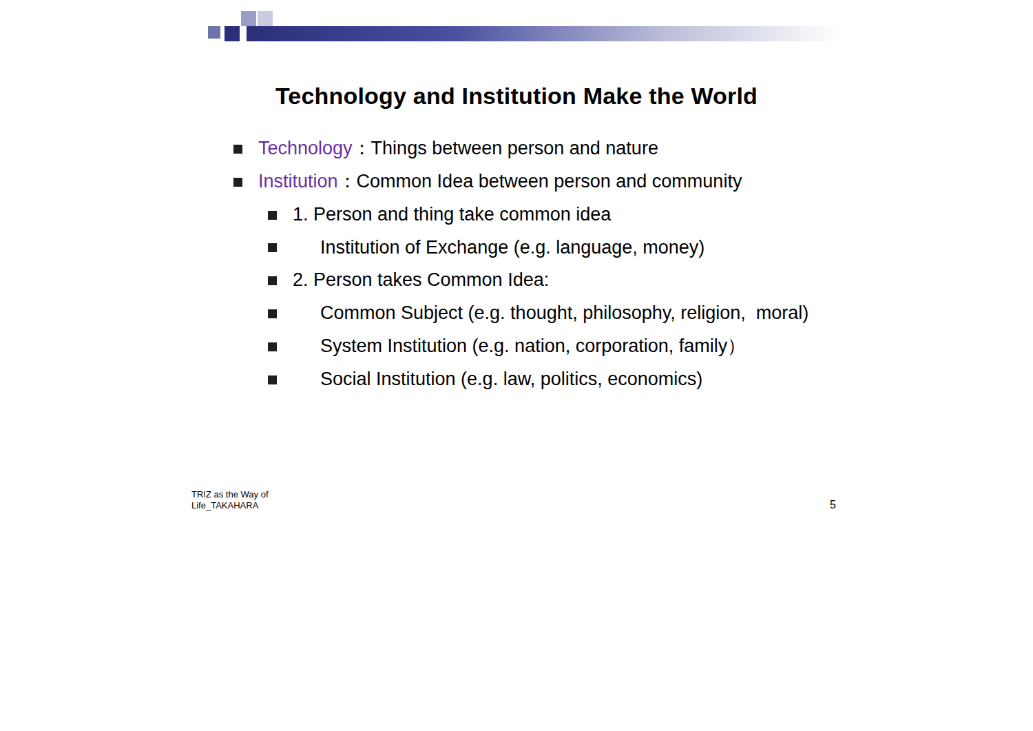Technology and Institution Make the World
Technology：Things between person and nature
Institution：Common Idea between person and community
1. Person and thing take common idea
Institution of Exchange (e.g. language, money)
2. Person takes Common Idea:
Common Subject (e.g. thought, philosophy, religion, moral)
System Institution (e.g. nation, corporation, family）
Social Institution (e.g. law, politics, economics)
TRIZ as the Way of
Life_TAKAHARA
5